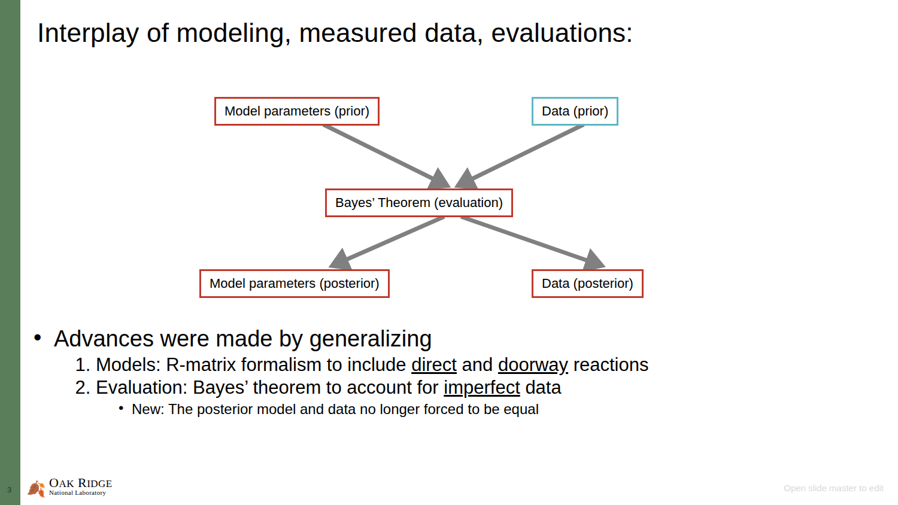Interplay of modeling, measured data, evaluations:
Model parameters (prior)
Data (prior)
Bayes’ Theorem (evaluation)
Model parameters (posterior)
Data (posterior)
Advances were made by generalizing
Models: R-matrix formalism to include direct and doorway reactions
Evaluation: Bayes’ theorem to account for imperfect data
New: The posterior model and data no longer forced to be equal
3
🍂
OAK RIDGE
National Laboratory
Open slide master to edit